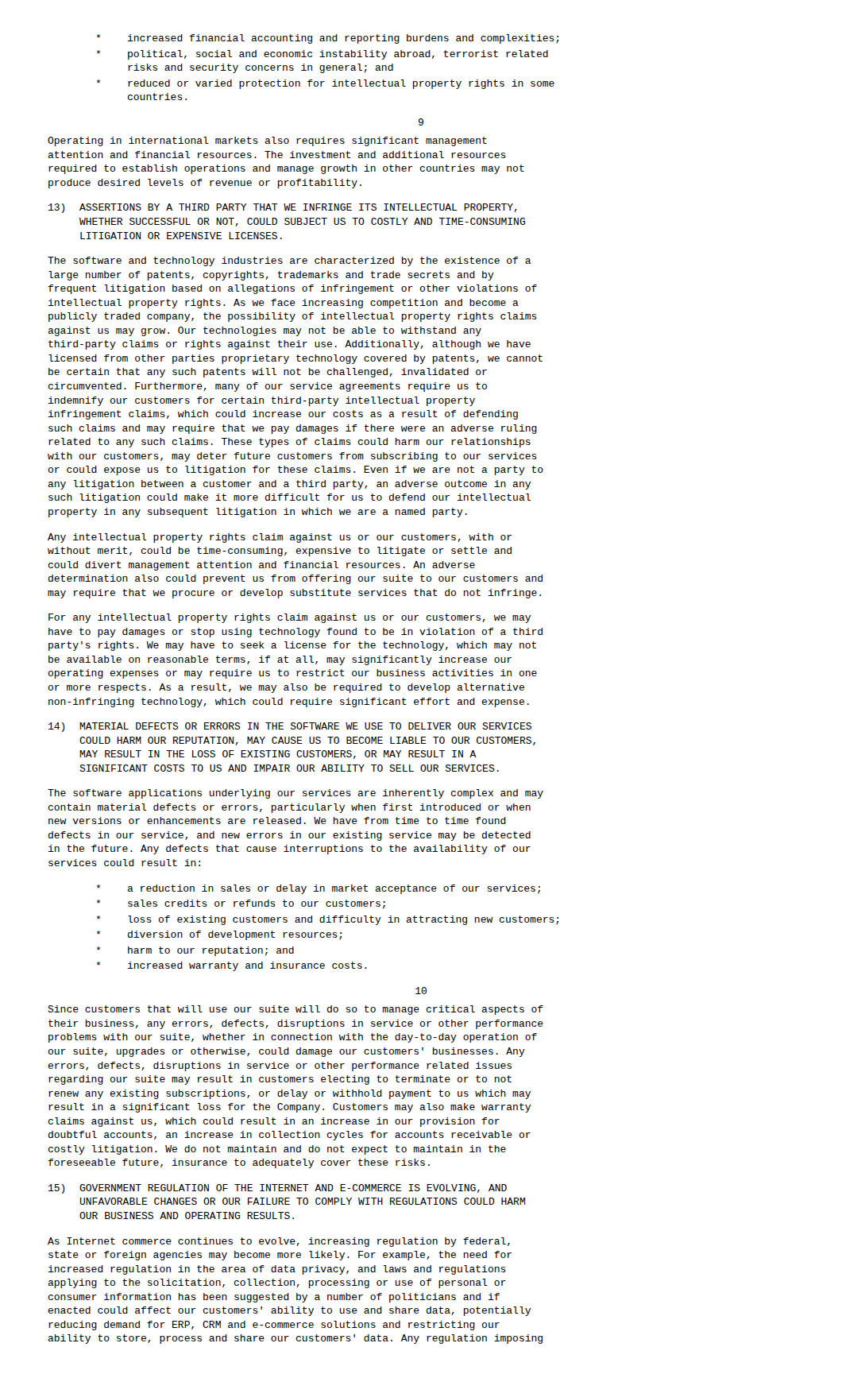*
increased financial accounting and reporting burdens and complexities;
*
political, social and economic instability abroad, terrorist related
risks and security concerns in general; and
*
reduced or varied protection for intellectual property rights in some
countries.
9
Operating in international markets also requires significant management
attention and financial resources. The investment and additional resources
required to establish operations and manage growth in other countries may not
produce desired levels of revenue or profitability.
13)
ASSERTIONS BY A THIRD PARTY THAT WE INFRINGE ITS INTELLECTUAL PROPERTY,
WHETHER SUCCESSFUL OR NOT, COULD SUBJECT US TO COSTLY AND TIME-CONSUMING
LITIGATION OR EXPENSIVE LICENSES.
The software and technology industries are characterized by the existence of a
large number of patents, copyrights, trademarks and trade secrets and by
frequent litigation based on allegations of infringement or other violations of
intellectual property rights. As we face increasing competition and become a
publicly traded company, the possibility of intellectual property rights claims
against us may grow. Our technologies may not be able to withstand any
third-party claims or rights against their use. Additionally, although we have
licensed from other parties proprietary technology covered by patents, we cannot
be certain that any such patents will not be challenged, invalidated or
circumvented. Furthermore, many of our service agreements require us to
indemnify our customers for certain third-party intellectual property
infringement claims, which could increase our costs as a result of defending
such claims and may require that we pay damages if there were an adverse ruling
related to any such claims. These types of claims could harm our relationships
with our customers, may deter future customers from subscribing to our services
or could expose us to litigation for these claims. Even if we are not a party to
any litigation between a customer and a third party, an adverse outcome in any
such litigation could make it more difficult for us to defend our intellectual
property in any subsequent litigation in which we are a named party.
Any intellectual property rights claim against us or our customers, with or
without merit, could be time-consuming, expensive to litigate or settle and
could divert management attention and financial resources. An adverse
determination also could prevent us from offering our suite to our customers and
may require that we procure or develop substitute services that do not infringe.
For any intellectual property rights claim against us or our customers, we may
have to pay damages or stop using technology found to be in violation of a third
party's rights. We may have to seek a license for the technology, which may not
be available on reasonable terms, if at all, may significantly increase our
operating expenses or may require us to restrict our business activities in one
or more respects. As a result, we may also be required to develop alternative
non-infringing technology, which could require significant effort and expense.
14)
MATERIAL DEFECTS OR ERRORS IN THE SOFTWARE WE USE TO DELIVER OUR SERVICES
COULD HARM OUR REPUTATION, MAY CAUSE US TO BECOME LIABLE TO OUR CUSTOMERS,
MAY RESULT IN THE LOSS OF EXISTING CUSTOMERS, OR MAY RESULT IN A
SIGNIFICANT COSTS TO US AND IMPAIR OUR ABILITY TO SELL OUR SERVICES.
The software applications underlying our services are inherently complex and may
contain material defects or errors, particularly when first introduced or when
new versions or enhancements are released. We have from time to time found
defects in our service, and new errors in our existing service may be detected
in the future. Any defects that cause interruptions to the availability of our
services could result in:
*
a reduction in sales or delay in market acceptance of our services;
*
sales credits or refunds to our customers;
*
loss of existing customers and difficulty in attracting new customers;
*
diversion of development resources;
*
harm to our reputation; and
*
increased warranty and insurance costs.
10
Since customers that will use our suite will do so to manage critical aspects of
their business, any errors, defects, disruptions in service or other performance
problems with our suite, whether in connection with the day-to-day operation of
our suite, upgrades or otherwise, could damage our customers' businesses. Any
errors, defects, disruptions in service or other performance related issues
regarding our suite may result in customers electing to terminate or to not
renew any existing subscriptions, or delay or withhold payment to us which may
result in a significant loss for the Company. Customers may also make warranty
claims against us, which could result in an increase in our provision for
doubtful accounts, an increase in collection cycles for accounts receivable or
costly litigation. We do not maintain and do not expect to maintain in the
foreseeable future, insurance to adequately cover these risks.
15)
GOVERNMENT REGULATION OF THE INTERNET AND E-COMMERCE IS EVOLVING, AND
UNFAVORABLE CHANGES OR OUR FAILURE TO COMPLY WITH REGULATIONS COULD HARM
OUR BUSINESS AND OPERATING RESULTS.
As Internet commerce continues to evolve, increasing regulation by federal,
state or foreign agencies may become more likely. For example, the need for
increased regulation in the area of data privacy, and laws and regulations
applying to the solicitation, collection, processing or use of personal or
consumer information has been suggested by a number of politicians and if
enacted could affect our customers' ability to use and share data, potentially
reducing demand for ERP, CRM and e-commerce solutions and restricting our
ability to store, process and share our customers' data. Any regulation imposing